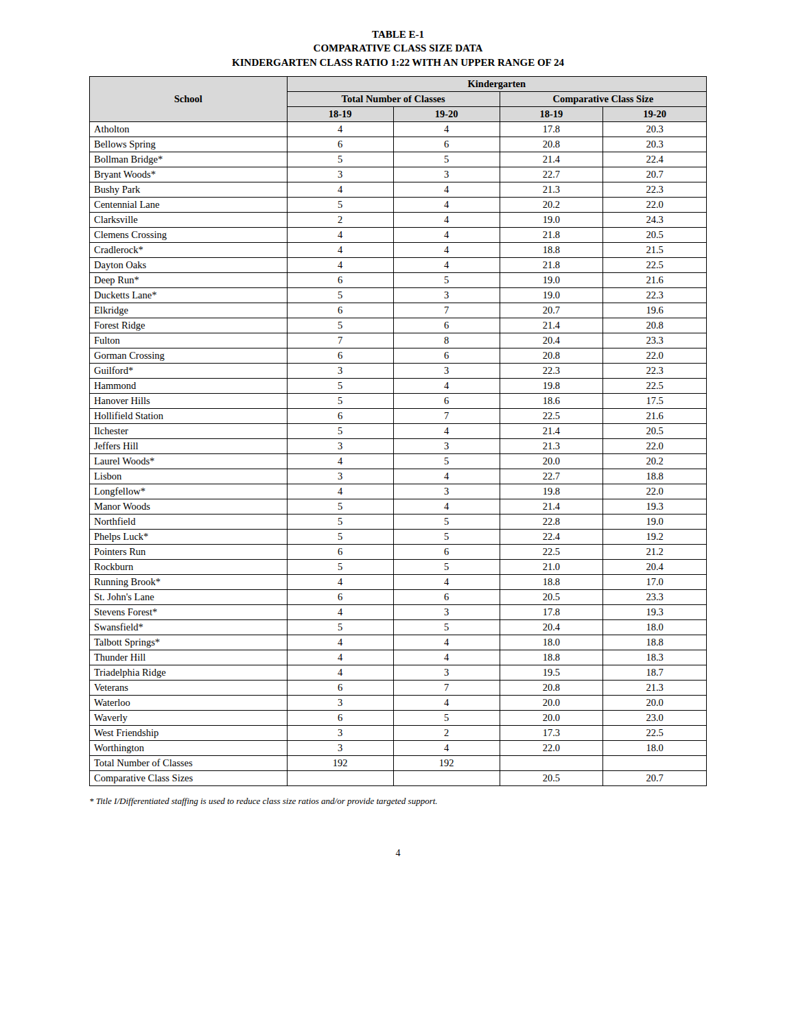TABLE E-1
COMPARATIVE CLASS SIZE DATA
KINDERGARTEN CLASS RATIO 1:22 WITH AN UPPER RANGE OF 24
| School | Kindergarten |
| --- | --- |
| Total Number of Classes | Comparative Class Size |
| 18-19 | 19-20 | 18-19 | 19-20 |
| Atholton | 4 | 4 | 17.8 | 20.3 |
| Bellows Spring | 6 | 6 | 20.8 | 20.3 |
| Bollman Bridge* | 5 | 5 | 21.4 | 22.4 |
| Bryant Woods* | 3 | 3 | 22.7 | 20.7 |
| Bushy Park | 4 | 4 | 21.3 | 22.3 |
| Centennial Lane | 5 | 4 | 20.2 | 22.0 |
| Clarksville | 2 | 4 | 19.0 | 24.3 |
| Clemens Crossing | 4 | 4 | 21.8 | 20.5 |
| Cradlerock* | 4 | 4 | 18.8 | 21.5 |
| Dayton Oaks | 4 | 4 | 21.8 | 22.5 |
| Deep Run* | 6 | 5 | 19.0 | 21.6 |
| Ducketts Lane* | 5 | 3 | 19.0 | 22.3 |
| Elkridge | 6 | 7 | 20.7 | 19.6 |
| Forest Ridge | 5 | 6 | 21.4 | 20.8 |
| Fulton | 7 | 8 | 20.4 | 23.3 |
| Gorman Crossing | 6 | 6 | 20.8 | 22.0 |
| Guilford* | 3 | 3 | 22.3 | 22.3 |
| Hammond | 5 | 4 | 19.8 | 22.5 |
| Hanover Hills | 5 | 6 | 18.6 | 17.5 |
| Hollifield Station | 6 | 7 | 22.5 | 21.6 |
| Ilchester | 5 | 4 | 21.4 | 20.5 |
| Jeffers Hill | 3 | 3 | 21.3 | 22.0 |
| Laurel Woods* | 4 | 5 | 20.0 | 20.2 |
| Lisbon | 3 | 4 | 22.7 | 18.8 |
| Longfellow* | 4 | 3 | 19.8 | 22.0 |
| Manor Woods | 5 | 4 | 21.4 | 19.3 |
| Northfield | 5 | 5 | 22.8 | 19.0 |
| Phelps Luck* | 5 | 5 | 22.4 | 19.2 |
| Pointers Run | 6 | 6 | 22.5 | 21.2 |
| Rockburn | 5 | 5 | 21.0 | 20.4 |
| Running Brook* | 4 | 4 | 18.8 | 17.0 |
| St. John's Lane | 6 | 6 | 20.5 | 23.3 |
| Stevens Forest* | 4 | 3 | 17.8 | 19.3 |
| Swansfield* | 5 | 5 | 20.4 | 18.0 |
| Talbott Springs* | 4 | 4 | 18.0 | 18.8 |
| Thunder Hill | 4 | 4 | 18.8 | 18.3 |
| Triadelphia Ridge | 4 | 3 | 19.5 | 18.7 |
| Veterans | 6 | 7 | 20.8 | 21.3 |
| Waterloo | 3 | 4 | 20.0 | 20.0 |
| Waverly | 6 | 5 | 20.0 | 23.0 |
| West Friendship | 3 | 2 | 17.3 | 22.5 |
| Worthington | 3 | 4 | 22.0 | 18.0 |
| Total Number of Classes | 192 | 192 | | |
| Comparative Class Sizes | | | 20.5 | 20.7 |
* Title I/Differentiated staffing is used to reduce class size ratios and/or provide targeted support.
4